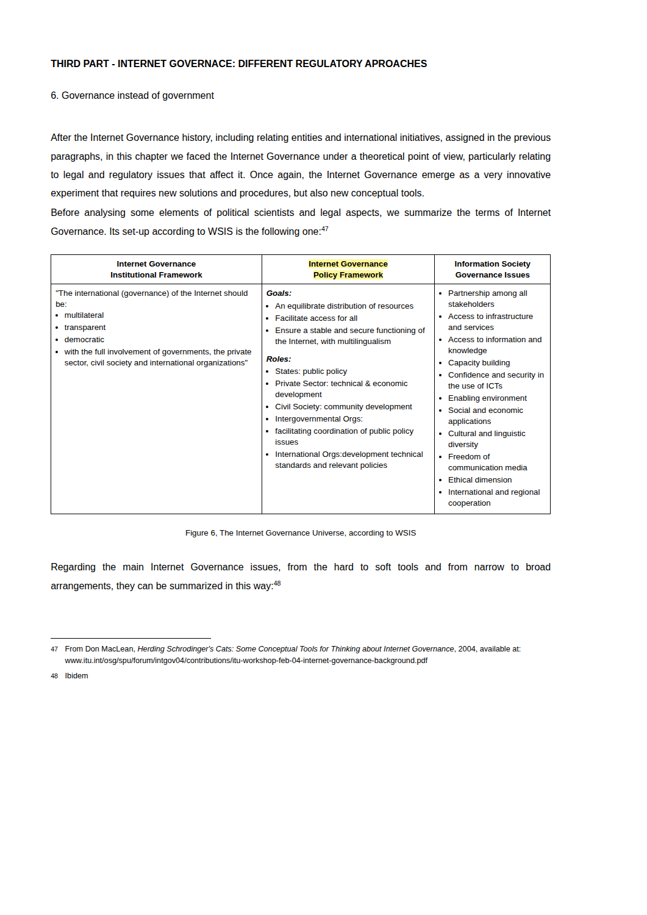THIRD PART - INTERNET GOVERNACE: DIFFERENT REGULATORY APROACHES
6. Governance instead of government
After the Internet Governance history, including relating entities and international initiatives, assigned in the previous paragraphs, in this chapter we faced the Internet Governance under a theoretical point of view, particularly relating to legal and regulatory issues that affect it. Once again, the Internet Governance emerge as a very innovative experiment that requires new solutions and procedures, but also new conceptual tools.
Before analysing some elements of political scientists and legal aspects, we summarize the terms of Internet Governance. Its set-up according to WSIS is the following one:47
| Internet Governance Institutional Framework | Internet Governance Policy Framework | Information Society Governance Issues |
| --- | --- | --- |
| "The international (governance) of the Internet should be: multilateral transparent democratic with the full involvement of governments, the private sector, civil society and international organizations" | Goals: An equilibrate distribution of resources Facilitate access for all Ensure a stable and secure functioning of the Internet, with multilingualism Roles: States: public policy Private Sector: technical & economic development Civil Society: community development Intergovernmental Orgs: facilitating coordination of public policy issues International Orgs:development technical standards and relevant policies | Partnership among all stakeholders Access to infrastructure and services Access to information and knowledge Capacity building Confidence and security in the use of ICTs Enabling environment Social and economic applications Cultural and linguistic diversity Freedom of communication media Ethical dimension International and regional cooperation |
Figure 6, The Internet Governance Universe, according to WSIS
Regarding the main Internet Governance issues, from the hard to soft tools and from narrow to broad arrangements, they can be summarized in this way:48
47
From Don MacLean, Herding Schrodinger's Cats: Some Conceptual Tools for Thinking about Internet Governance, 2004, available at:
www.itu.int/osg/spu/forum/intgov04/contributions/itu-workshop-feb-04-internet-governance-background.pdf
48
Ibidem